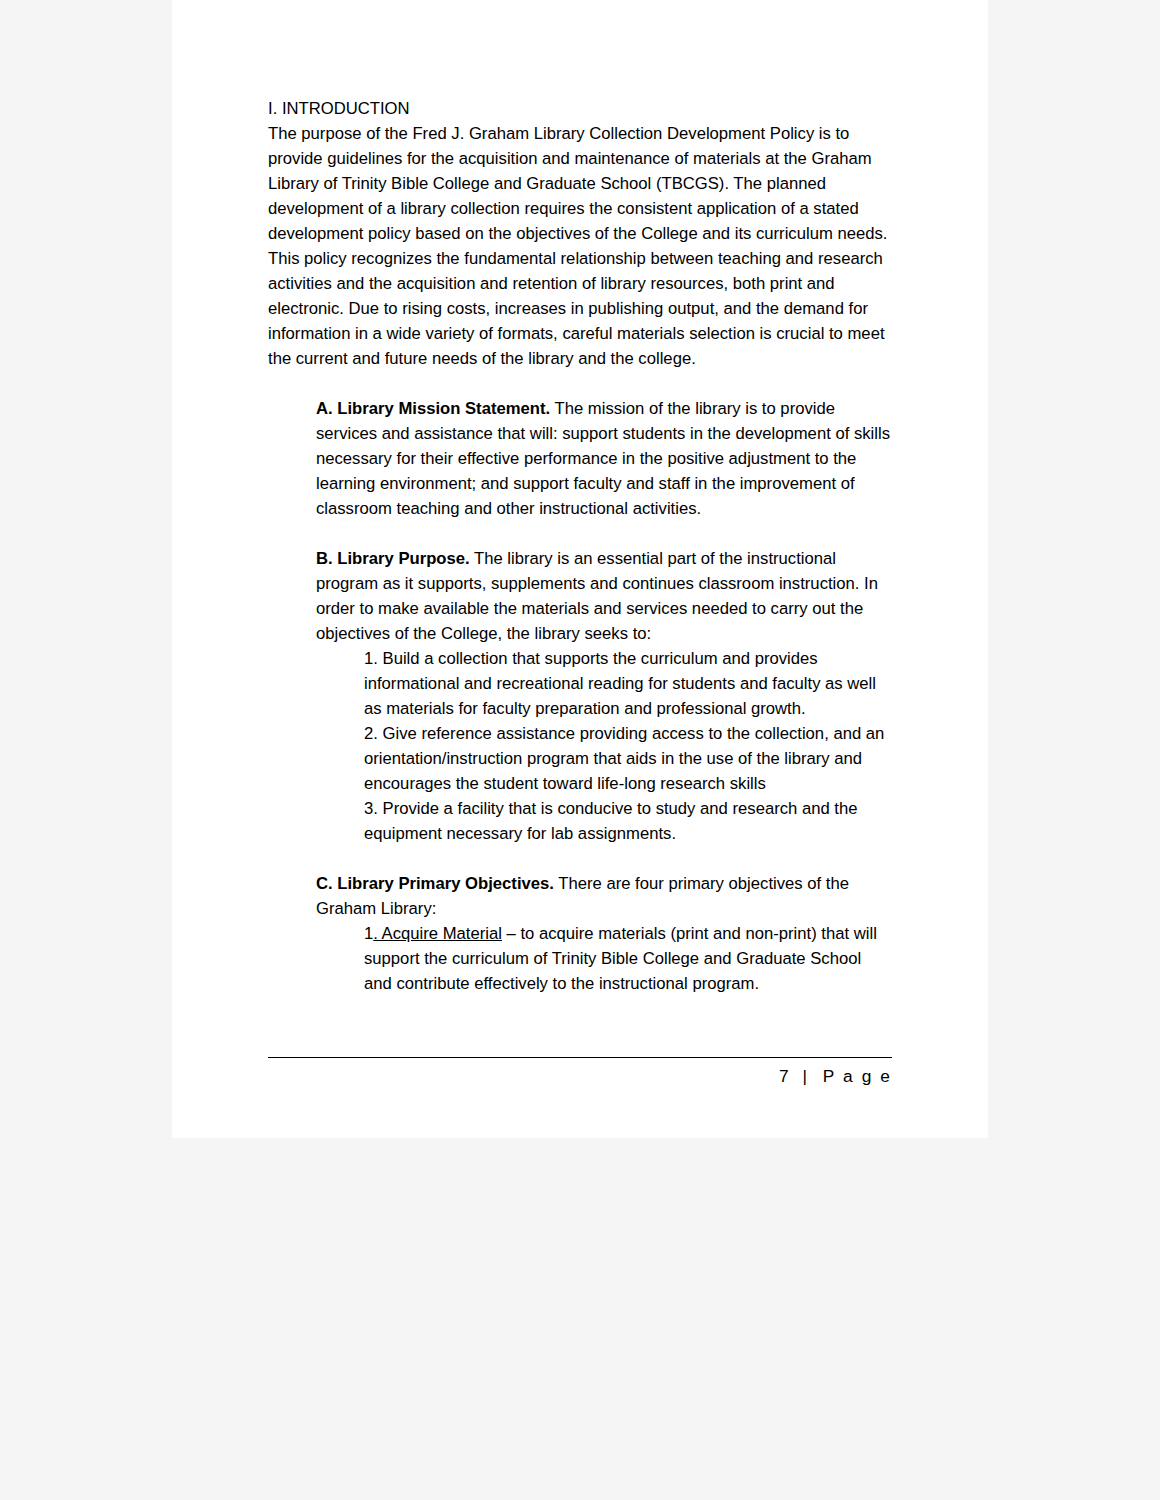I. INTRODUCTION
The purpose of the Fred J. Graham Library Collection Development Policy is to provide guidelines for the acquisition and maintenance of materials at the Graham Library of Trinity Bible College and Graduate School (TBCGS). The planned development of a library collection requires the consistent application of a stated development policy based on the objectives of the College and its curriculum needs. This policy recognizes the fundamental relationship between teaching and research activities and the acquisition and retention of library resources, both print and electronic. Due to rising costs, increases in publishing output, and the demand for information in a wide variety of formats, careful materials selection is crucial to meet the current and future needs of the library and the college.
A. Library Mission Statement. The mission of the library is to provide services and assistance that will: support students in the development of skills necessary for their effective performance in the positive adjustment to the learning environment; and support faculty and staff in the improvement of classroom teaching and other instructional activities.
B. Library Purpose. The library is an essential part of the instructional program as it supports, supplements and continues classroom instruction. In order to make available the materials and services needed to carry out the objectives of the College, the library seeks to:
1. Build a collection that supports the curriculum and provides informational and recreational reading for students and faculty as well as materials for faculty preparation and professional growth.
2. Give reference assistance providing access to the collection, and an orientation/instruction program that aids in the use of the library and encourages the student toward life-long research skills
3. Provide a facility that is conducive to study and research and the equipment necessary for lab assignments.
C. Library Primary Objectives. There are four primary objectives of the Graham Library:
1. Acquire Material – to acquire materials (print and non-print) that will support the curriculum of Trinity Bible College and Graduate School and contribute effectively to the instructional program.
7 | P a g e